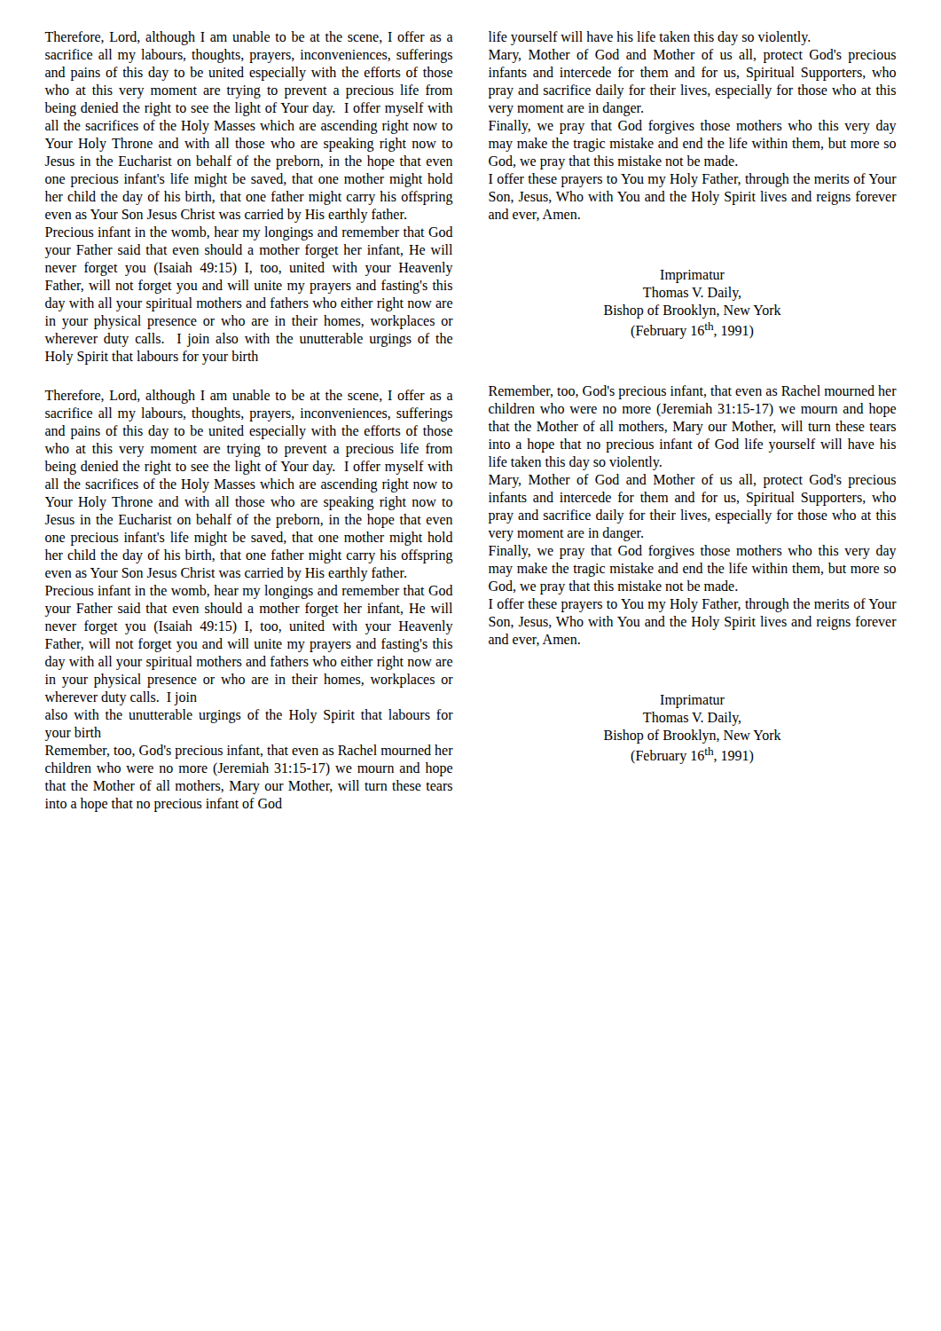Therefore, Lord, although I am unable to be at the scene, I offer as a sacrifice all my labours, thoughts, prayers, inconveniences, sufferings and pains of this day to be united especially with the efforts of those who at this very moment are trying to prevent a precious life from being denied the right to see the light of Your day. I offer myself with all the sacrifices of the Holy Masses which are ascending right now to Your Holy Throne and with all those who are speaking right now to Jesus in the Eucharist on behalf of the preborn, in the hope that even one precious infant's life might be saved, that one mother might hold her child the day of his birth, that one father might carry his offspring even as Your Son Jesus Christ was carried by His earthly father.
Precious infant in the womb, hear my longings and remember that God your Father said that even should a mother forget her infant, He will never forget you (Isaiah 49:15) I, too, united with your Heavenly Father, will not forget you and will unite my prayers and fasting's this day with all your spiritual mothers and fathers who either right now are in your physical presence or who are in their homes, workplaces or wherever duty calls. I join also with the unutterable urgings of the Holy Spirit that labours for your birth
Therefore, Lord, although I am unable to be at the scene, I offer as a sacrifice all my labours, thoughts, prayers, inconveniences, sufferings and pains of this day to be united especially with the efforts of those who at this very moment are trying to prevent a precious life from being denied the right to see the light of Your day. I offer myself with all the sacrifices of the Holy Masses which are ascending right now to Your Holy Throne and with all those who are speaking right now to Jesus in the Eucharist on behalf of the preborn, in the hope that even one precious infant's life might be saved, that one mother might hold her child the day of his birth, that one father might carry his offspring even as Your Son Jesus Christ was carried by His earthly father.
Precious infant in the womb, hear my longings and remember that God your Father said that even should a mother forget her infant, He will never forget you (Isaiah 49:15) I, too, united with your Heavenly Father, will not forget you and will unite my prayers and fasting's this day with all your spiritual mothers and fathers who either right now are in your physical presence or who are in their homes, workplaces or wherever duty calls. I join
also with the unutterable urgings of the Holy Spirit that labours for your birth
Remember, too, God's precious infant, that even as Rachel mourned her children who were no more (Jeremiah 31:15-17) we mourn and hope that the Mother of all mothers, Mary our Mother, will turn these tears into a hope that no precious infant of God
life yourself will have his life taken this day so violently.
Mary, Mother of God and Mother of us all, protect God's precious infants and intercede for them and for us, Spiritual Supporters, who pray and sacrifice daily for their lives, especially for those who at this very moment are in danger.
Finally, we pray that God forgives those mothers who this very day may make the tragic mistake and end the life within them, but more so God, we pray that this mistake not be made.
I offer these prayers to You my Holy Father, through the merits of Your Son, Jesus, Who with You and the Holy Spirit lives and reigns forever and ever, Amen.
Imprimatur
Thomas V. Daily,
Bishop of Brooklyn, New York
(February 16th, 1991)
Remember, too, God's precious infant, that even as Rachel mourned her children who were no more (Jeremiah 31:15-17) we mourn and hope that the Mother of all mothers, Mary our Mother, will turn these tears into a hope that no precious infant of God life yourself will have his life taken this day so violently.
Mary, Mother of God and Mother of us all, protect God's precious infants and intercede for them and for us, Spiritual Supporters, who pray and sacrifice daily for their lives, especially for those who at this very moment are in danger.
Finally, we pray that God forgives those mothers who this very day may make the tragic mistake and end the life within them, but more so God, we pray that this mistake not be made.
I offer these prayers to You my Holy Father, through the merits of Your Son, Jesus, Who with You and the Holy Spirit lives and reigns forever and ever, Amen.
Imprimatur
Thomas V. Daily,
Bishop of Brooklyn, New York
(February 16th, 1991)